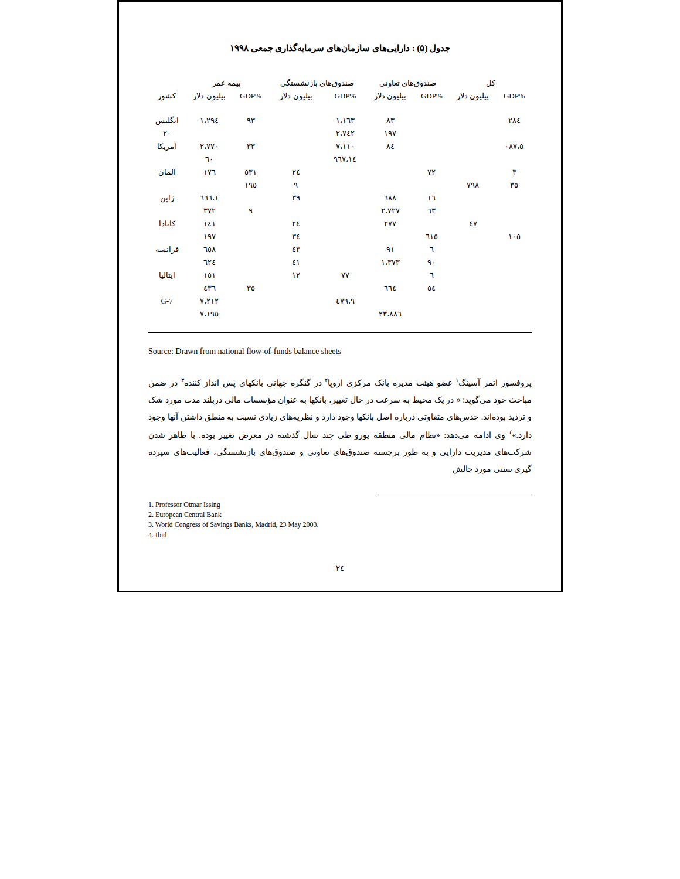جدول (۵) : دارایی‌های سازمان‌های سرمایه‌گذاری جمعی ۱۹۹۸
| کل | صندوق‌های تعاونی | صندوق‌های بازنشستگی | بیمه عمر | |
| --- | --- | --- | --- | --- |
| %GDP | بیلیون دلار | %GDP | بیلیون دلار | %GDP | بیلیون دلار | %GDP | بیلیون دلار | کشور |
| ۲۸٤ | | | ۸۳ | ۱،۱٦۳ | | ۹۳ | ۱،۲۹٤ | انگلیس |
| | | | ۱۹۷ | ۲،۷٤۲ | | | | ۲۰ |
| ٥،۰۸۷ | | | ۸٤ | ۷،۱۱۰ | | ۳۳ | ۲،۷۷۰ | آمریکا |
| | | | | ۱٤،۹٦۷ | | | ٦۰ | |
| ۳ | | ۷۲ | | | ۲٤ | ٥۳۱ | ۱۷٦ | آلمان |
| ۳٥ | ۷۹۸ | | | | ۹ | ۱۹٥ | | |
| | | ۱٦ | ٦۸۸ | | ۳۹ | | ۱،٦٦٦ | ژاپن |
| | | ٦۳ | ۲،۷۲۷ | | | ۹ | ۳۷۲ | |
| | ٤۷ | | ۲۷۷ | | ۲٤ | | ۱٤۱ | کانادا |
| ۱۰٥ | | ٦۱٥ | | | ۳٤ | | ۱۹۷ | |
| | | ٦ | ۹۱ | | ٤۳ | | ٦٥۸ | فرانسه |
| | | ۹۰ | ۱،۳۷۳ | | ٤۱ | | ٦۲٤ | |
| | | ٦ | | ۷۷ | ۱۲ | | ۱٥۱ | ایتالیا |
| | | ٥٤ | ٦٦٤ | | | ۳٥ | ٤۳٦ | |
| | | | | ۹،٤۷۹ | | | ۷،۲۱۲ | G-7 |
| | | | ۲۳،۸۸٦ | | | | ۷،۱۹٥ | |
Source: Drawn from national flow-of-funds balance sheets
پروفسور اتمر آسینگ۱ عضو هیئت مدیره بانک مرکزی اروپا۲ در گنگره جهانی بانکهای پس انداز کننده۳ در ضمن مباحث خود می‌گوید: « در یک محیط به سرعت در حال تغییر، بانکها به عنوان مؤسسات مالی دربلند مدت مورد شک و تردید بوده‌اند. حدس‌های متفاوتی درباره اصل بانکها وجود دارد و نظریه‌های زیادی نسبت به منطق داشتن آنها وجود دارد.»٤ وی ادامه می‌دهد: «نظام مالی منطقه یورو طی چند سال گذشته در معرض تغییر بوده. با ظاهر شدن شرکت‌های مدیریت دارایی و به طور برجسته صندوق‌های تعاونی و صندوق‌های بازنشستگی، فعالیت‌های سپرده گیری سنتی مورد چالش
1. Professor Otmar Issing
2. European Central Bank
3. World Congress of Savings Banks, Madrid, 23 May 2003.
4. Ibid
۲٤